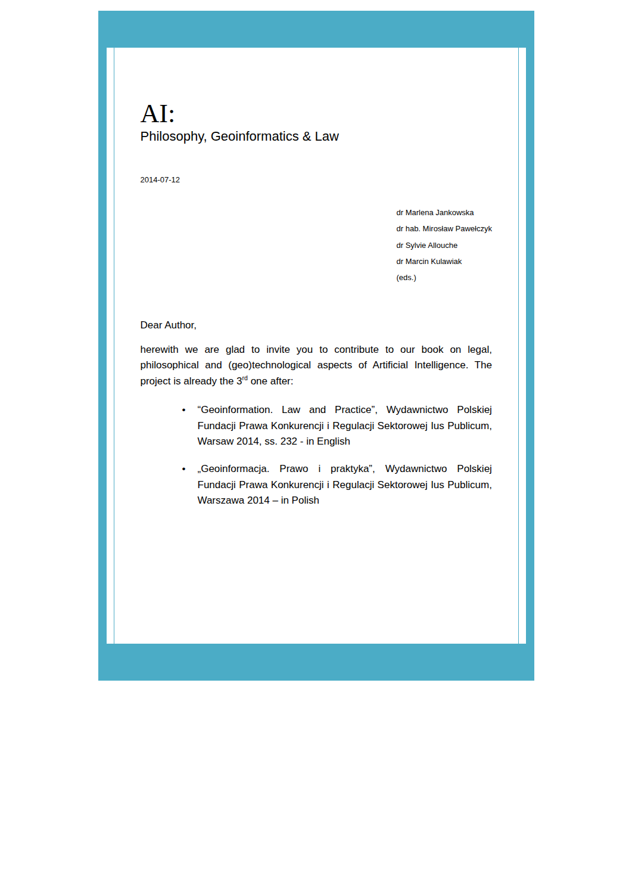AI:
Philosophy, Geoinformatics & Law
2014-07-12
dr Marlena Jankowska
dr hab. Mirosław Pawełczyk
dr Sylvie Allouche
dr Marcin Kulawiak
(eds.)
Dear Author,
herewith we are glad to invite you to contribute to our book on legal, philosophical and (geo)technological aspects of Artificial Intelligence. The project is already the 3rd one after:
“Geoinformation. Law and Practice”, Wydawnictwo Polskiej Fundacji Prawa Konkurencji i Regulacji Sektorowej Ius Publicum, Warsaw 2014, ss. 232 - in English
„Geoinformacja. Prawo i praktyka”, Wydawnictwo Polskiej Fundacji Prawa Konkurencji i Regulacji Sektorowej Ius Publicum, Warszawa 2014 – in Polish